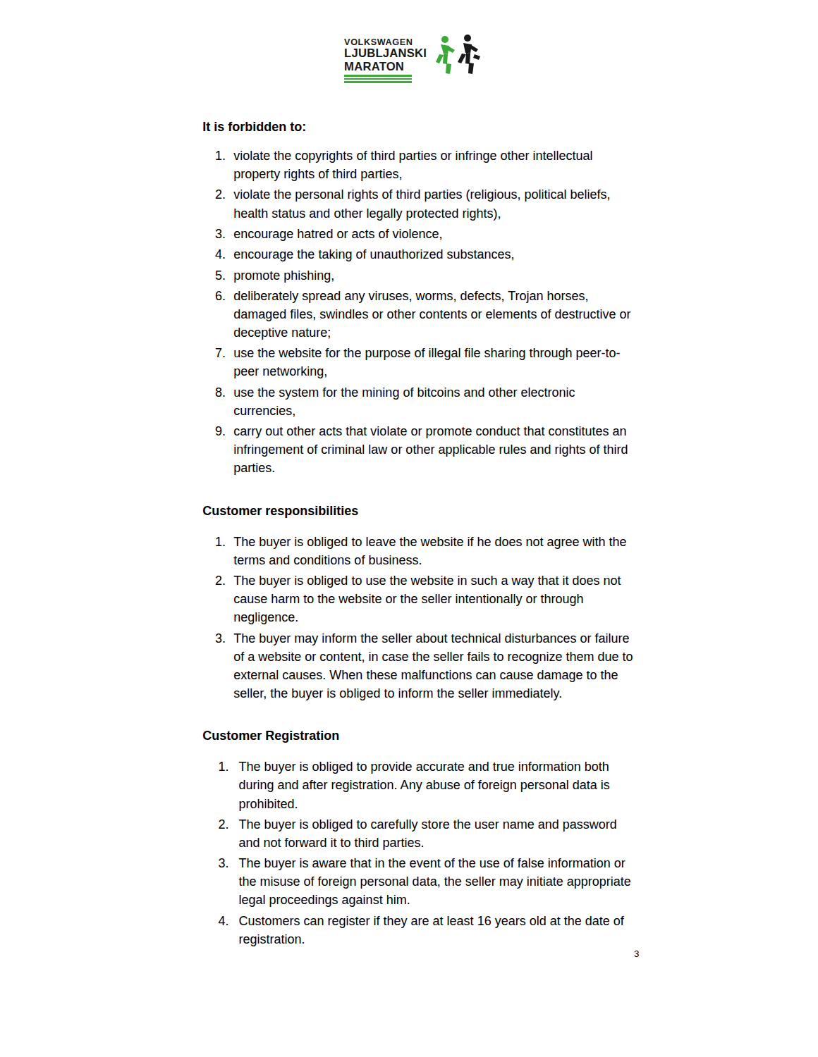VOLKSWAGEN
LJUBLJANSKI
MARATON
It is forbidden to:
violate the copyrights of third parties or infringe other intellectual property rights of third parties,
violate the personal rights of third parties (religious, political beliefs, health status and other legally protected rights),
encourage hatred or acts of violence,
encourage the taking of unauthorized substances,
promote phishing,
deliberately spread any viruses, worms, defects, Trojan horses, damaged files, swindles or other contents or elements of destructive or deceptive nature;
use the website for the purpose of illegal file sharing through peer-to-peer networking,
use the system for the mining of bitcoins and other electronic currencies,
carry out other acts that violate or promote conduct that constitutes an infringement of criminal law or other applicable rules and rights of third parties.
Customer responsibilities
The buyer is obliged to leave the website if he does not agree with the terms and conditions of business.
The buyer is obliged to use the website in such a way that it does not cause harm to the website or the seller intentionally or through negligence.
The buyer may inform the seller about technical disturbances or failure of a website or content, in case the seller fails to recognize them due to external causes. When these malfunctions can cause damage to the seller, the buyer is obliged to inform the seller immediately.
Customer Registration
The buyer is obliged to provide accurate and true information both during and after registration. Any abuse of foreign personal data is prohibited.
The buyer is obliged to carefully store the user name and password and not forward it to third parties.
The buyer is aware that in the event of the use of false information or the misuse of foreign personal data, the seller may initiate appropriate legal proceedings against him.
Customers can register if they are at least 16 years old at the date of registration.
3